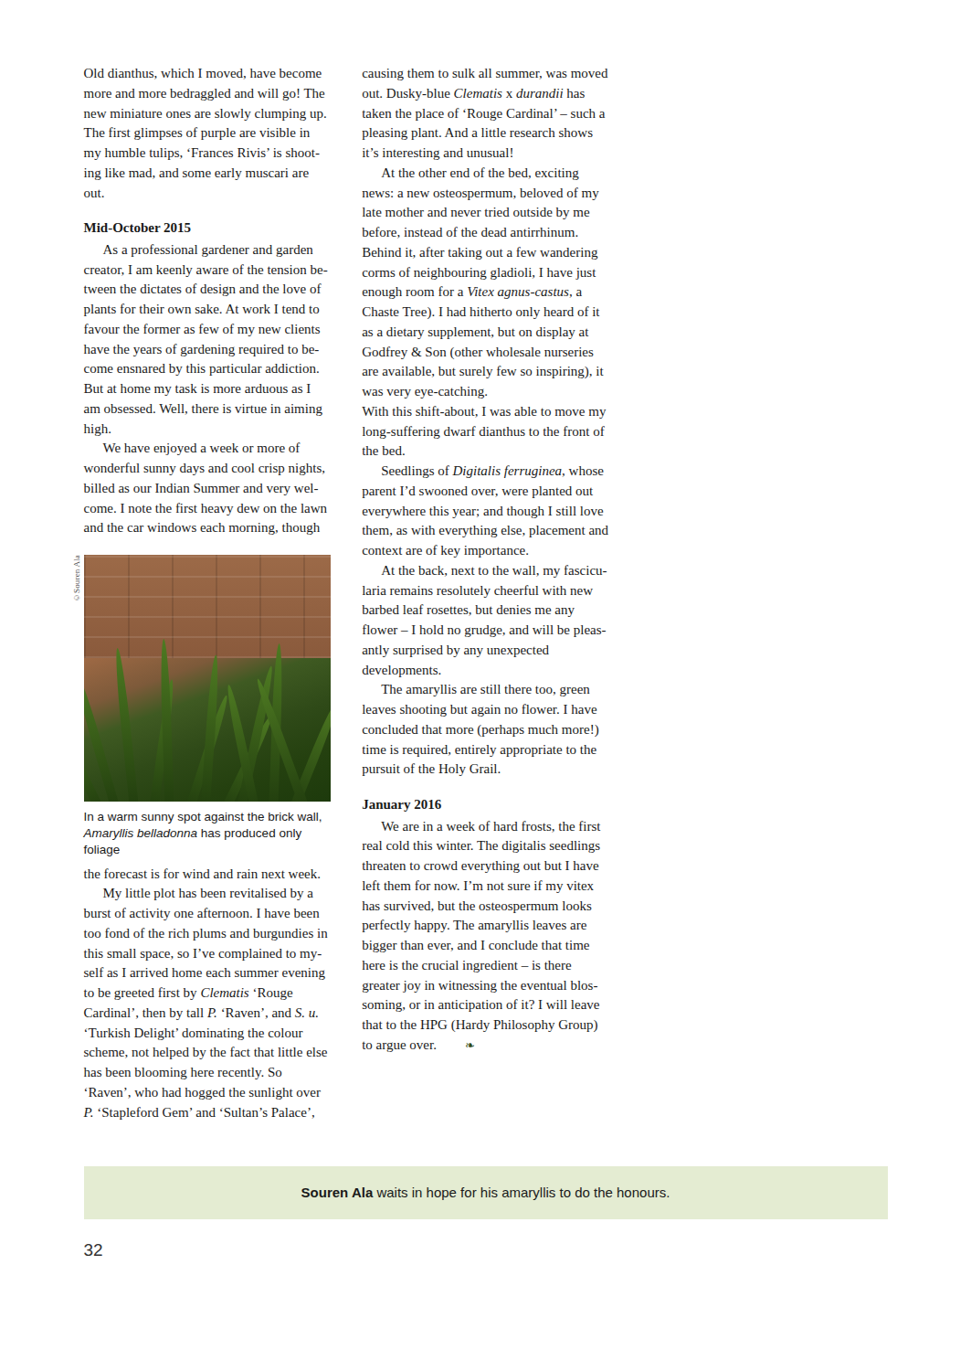Old dianthus, which I moved, have become more and more bedraggled and will go! The new miniature ones are slowly clumping up. The first glimpses of purple are visible in my humble tulips, ‘Frances Rivis’ is shooting like mad, and some early muscari are out.
Mid-October 2015
As a professional gardener and garden creator, I am keenly aware of the tension between the dictates of design and the love of plants for their own sake. At work I tend to favour the former as few of my new clients have the years of gardening required to become ensnared by this particular addiction. But at home my task is more arduous as I am obsessed. Well, there is virtue in aiming high.
We have enjoyed a week or more of wonderful sunny days and cool crisp nights, billed as our Indian Summer and very welcome. I note the first heavy dew on the lawn and the car windows each morning, though
©Souren Ala
In a warm sunny spot against the brick wall, Amaryllis belladonna has produced only foliage
the forecast is for wind and rain next week.
My little plot has been revitalised by a burst of activity one afternoon. I have been too fond of the rich plums and burgundies in this small space, so I’ve complained to myself as I arrived home each summer evening to be greeted first by Clematis ‘Rouge Cardinal’, then by tall P. ‘Raven’, and S. u. ‘Turkish Delight’ dominating the colour scheme, not helped by the fact that little else has been blooming here recently. So ‘Raven’, who had hogged the sunlight over P. ‘Stapleford Gem’ and ‘Sultan’s Palace’, causing them to sulk all summer, was moved out. Dusky-blue Clematis x durandii has taken the place of ‘Rouge Cardinal’ – such a pleasing plant. And a little research shows it’s interesting and unusual!
At the other end of the bed, exciting news: a new osteospermum, beloved of my late mother and never tried outside by me before, instead of the dead antirrhinum. Behind it, after taking out a few wandering corms of neighbouring gladioli, I have just enough room for a Vitex agnus-castus, a Chaste Tree). I had hitherto only heard of it as a dietary supplement, but on display at Godfrey & Son (other wholesale nurseries are available, but surely few so inspiring), it was very eye-catching.
With this shift-about, I was able to move my long-suffering dwarf dianthus to the front of the bed.
Seedlings of Digitalis ferruginea, whose parent I’d swooned over, were planted out everywhere this year; and though I still love them, as with everything else, placement and context are of key importance.
At the back, next to the wall, my fascicularia remains resolutely cheerful with new barbed leaf rosettes, but denies me any flower – I hold no grudge, and will be pleasantly surprised by any unexpected developments.
The amaryllis are still there too, green leaves shooting but again no flower. I have concluded that more (perhaps much more!) time is required, entirely appropriate to the pursuit of the Holy Grail.
January 2016
We are in a week of hard frosts, the first real cold this winter. The digitalis seedlings threaten to crowd everything out but I have left them for now. I’m not sure if my vitex has survived, but the osteospermum looks perfectly happy. The amaryllis leaves are bigger than ever, and I conclude that time here is the crucial ingredient – is there greater joy in witnessing the eventual blossoming, or in anticipation of it? I will leave that to the HPG (Hardy Philosophy Group) to argue over. ❧
Souren Ala waits in hope for his amaryllis to do the honours.
32